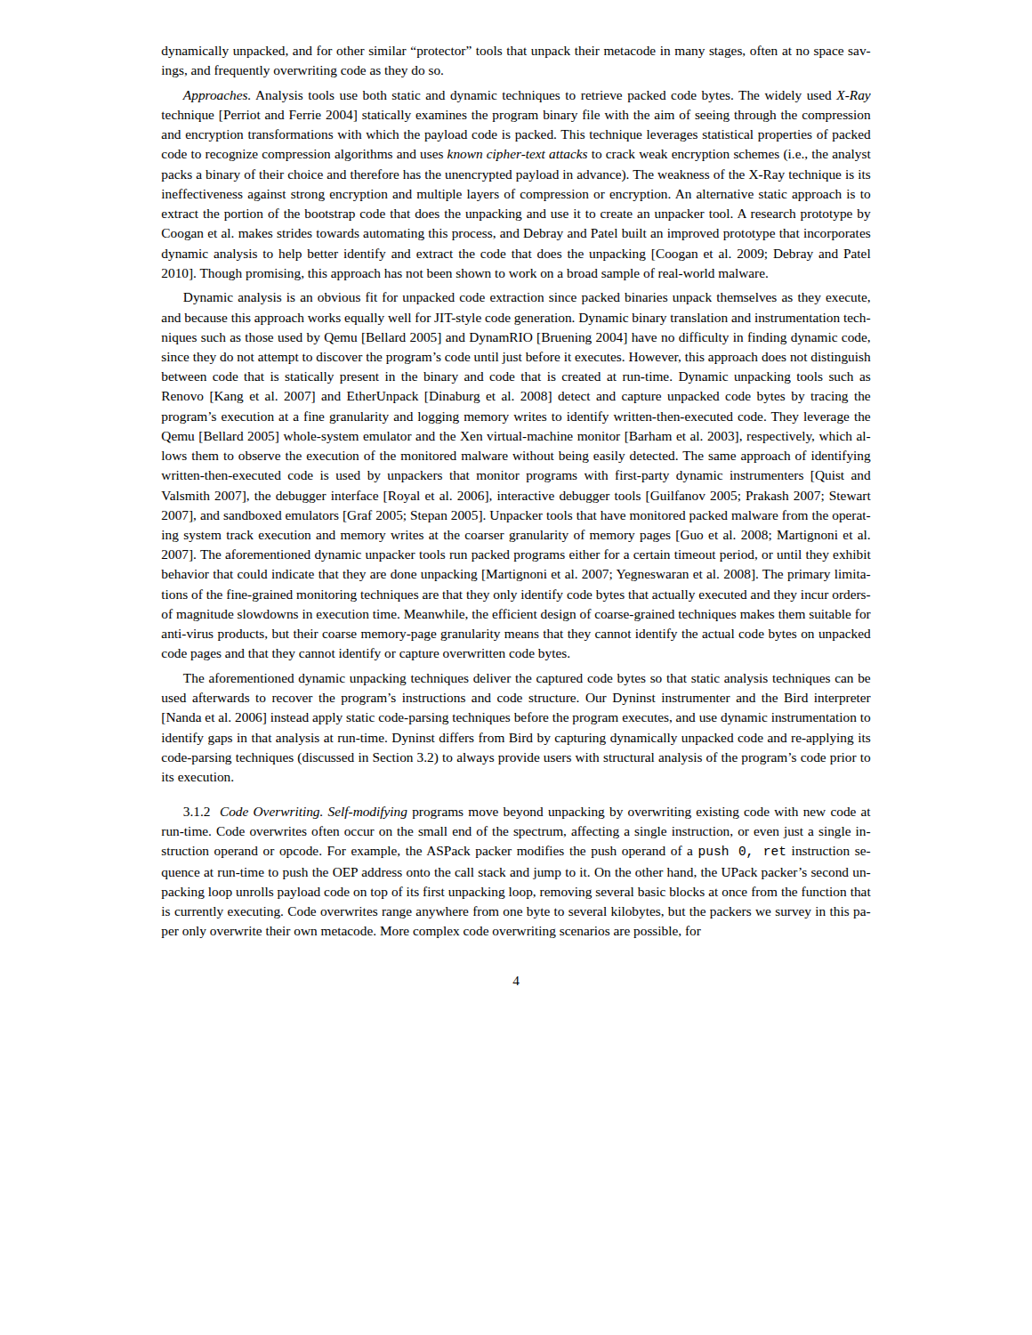dynamically unpacked, and for other similar “protector” tools that unpack their metacode in many stages, often at no space savings, and frequently overwriting code as they do so.
Approaches. Analysis tools use both static and dynamic techniques to retrieve packed code bytes. The widely used X-Ray technique [Perriot and Ferrie 2004] statically examines the program binary file with the aim of seeing through the compression and encryption transformations with which the payload code is packed. This technique leverages statistical properties of packed code to recognize compression algorithms and uses known cipher-text attacks to crack weak encryption schemes (i.e., the analyst packs a binary of their choice and therefore has the unencrypted payload in advance). The weakness of the X-Ray technique is its ineffectiveness against strong encryption and multiple layers of compression or encryption. An alternative static approach is to extract the portion of the bootstrap code that does the unpacking and use it to create an unpacker tool. A research prototype by Coogan et al. makes strides towards automating this process, and Debray and Patel built an improved prototype that incorporates dynamic analysis to help better identify and extract the code that does the unpacking [Coogan et al. 2009; Debray and Patel 2010]. Though promising, this approach has not been shown to work on a broad sample of real-world malware.
Dynamic analysis is an obvious fit for unpacked code extraction since packed binaries unpack themselves as they execute, and because this approach works equally well for JIT-style code generation. Dynamic binary translation and instrumentation techniques such as those used by Qemu [Bellard 2005] and DynamRIO [Bruening 2004] have no difficulty in finding dynamic code, since they do not attempt to discover the program’s code until just before it executes. However, this approach does not distinguish between code that is statically present in the binary and code that is created at run-time. Dynamic unpacking tools such as Renovo [Kang et al. 2007] and EtherUnpack [Dinaburg et al. 2008] detect and capture unpacked code bytes by tracing the program’s execution at a fine granularity and logging memory writes to identify written-then-executed code. They leverage the Qemu [Bellard 2005] whole-system emulator and the Xen virtual-machine monitor [Barham et al. 2003], respectively, which allows them to observe the execution of the monitored malware without being easily detected. The same approach of identifying written-then-executed code is used by unpackers that monitor programs with first-party dynamic instrumenters [Quist and Valsmith 2007], the debugger interface [Royal et al. 2006], interactive debugger tools [Guilfanov 2005; Prakash 2007; Stewart 2007], and sandboxed emulators [Graf 2005; Stepan 2005]. Unpacker tools that have monitored packed malware from the operating system track execution and memory writes at the coarser granularity of memory pages [Guo et al. 2008; Martignoni et al. 2007]. The aforementioned dynamic unpacker tools run packed programs either for a certain timeout period, or until they exhibit behavior that could indicate that they are done unpacking [Martignoni et al. 2007; Yegneswaran et al. 2008]. The primary limitations of the fine-grained monitoring techniques are that they only identify code bytes that actually executed and they incur orders-of magnitude slowdowns in execution time. Meanwhile, the efficient design of coarse-grained techniques makes them suitable for anti-virus products, but their coarse memory-page granularity means that they cannot identify the actual code bytes on unpacked code pages and that they cannot identify or capture overwritten code bytes.
The aforementioned dynamic unpacking techniques deliver the captured code bytes so that static analysis techniques can be used afterwards to recover the program’s instructions and code structure. Our Dyninst instrumenter and the Bird interpreter [Nanda et al. 2006] instead apply static code-parsing techniques before the program executes, and use dynamic instrumentation to identify gaps in that analysis at run-time. Dyninst differs from Bird by capturing dynamically unpacked code and re-applying its code-parsing techniques (discussed in Section 3.2) to always provide users with structural analysis of the program’s code prior to its execution.
3.1.2 Code Overwriting. Self-modifying programs move beyond unpacking by overwriting existing code with new code at run-time. Code overwrites often occur on the small end of the spectrum, affecting a single instruction, or even just a single instruction operand or opcode. For example, the ASPack packer modifies the push operand of a push 0, ret instruction sequence at run-time to push the OEP address onto the call stack and jump to it. On the other hand, the UPack packer’s second unpacking loop unrolls payload code on top of its first unpacking loop, removing several basic blocks at once from the function that is currently executing. Code overwrites range anywhere from one byte to several kilobytes, but the packers we survey in this paper only overwrite their own metacode. More complex code overwriting scenarios are possible, for
4